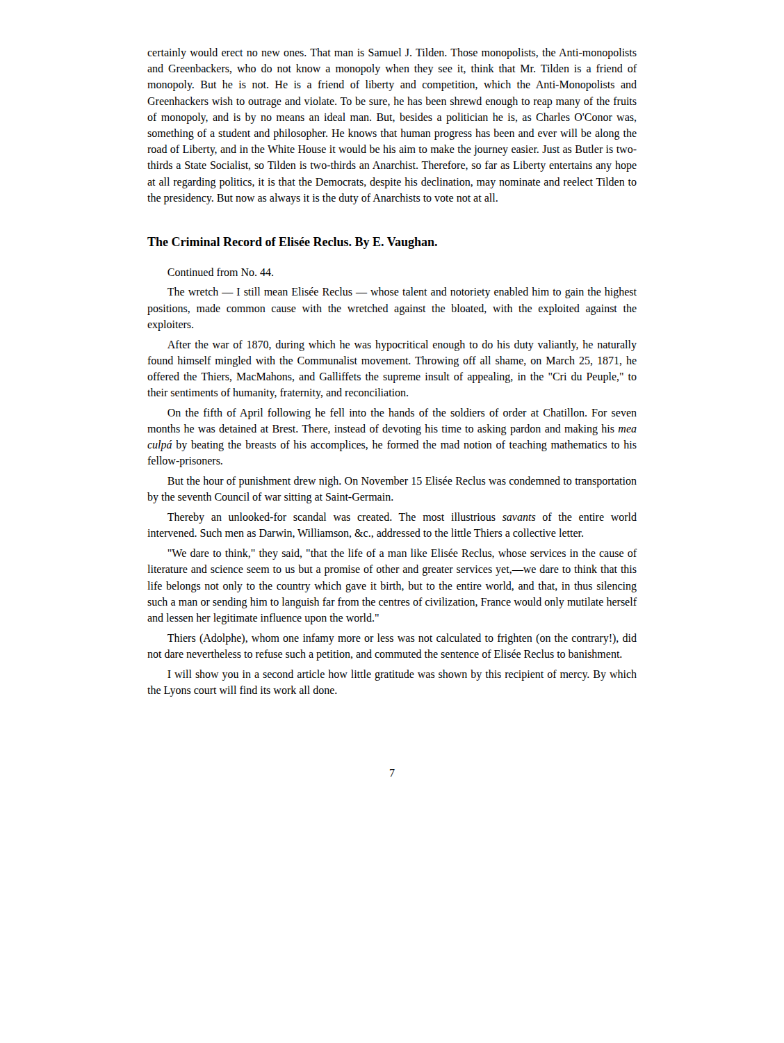certainly would erect no new ones. That man is Samuel J. Tilden. Those monopolists, the Anti-monopolists and Greenbackers, who do not know a monopoly when they see it, think that Mr. Tilden is a friend of monopoly. But he is not. He is a friend of liberty and competition, which the Anti-Monopolists and Greenhackers wish to outrage and violate. To be sure, he has been shrewd enough to reap many of the fruits of monopoly, and is by no means an ideal man. But, besides a politician he is, as Charles O'Conor was, something of a student and philosopher. He knows that human progress has been and ever will be along the road of Liberty, and in the White House it would be his aim to make the journey easier. Just as Butler is two-thirds a State Socialist, so Tilden is two-thirds an Anarchist. Therefore, so far as Liberty entertains any hope at all regarding politics, it is that the Democrats, despite his declination, may nominate and reelect Tilden to the presidency. But now as always it is the duty of Anarchists to vote not at all.
The Criminal Record of Elisée Reclus. By E. Vaughan.
Continued from No. 44.
The wretch — I still mean Elisée Reclus — whose talent and notoriety enabled him to gain the highest positions, made common cause with the wretched against the bloated, with the exploited against the exploiters.
After the war of 1870, during which he was hypocritical enough to do his duty valiantly, he naturally found himself mingled with the Communalist movement. Throwing off all shame, on March 25, 1871, he offered the Thiers, MacMahons, and Galliffets the supreme insult of appealing, in the "Cri du Peuple," to their sentiments of humanity, fraternity, and reconciliation.
On the fifth of April following he fell into the hands of the soldiers of order at Chatillon. For seven months he was detained at Brest. There, instead of devoting his time to asking pardon and making his mea culpá by beating the breasts of his accomplices, he formed the mad notion of teaching mathematics to his fellow-prisoners.
But the hour of punishment drew nigh. On November 15 Elisée Reclus was condemned to transportation by the seventh Council of war sitting at Saint-Germain.
Thereby an unlooked-for scandal was created. The most illustrious savants of the entire world intervened. Such men as Darwin, Williamson, &c., addressed to the little Thiers a collective letter.
"We dare to think," they said, "that the life of a man like Elisée Reclus, whose services in the cause of literature and science seem to us but a promise of other and greater services yet,—we dare to think that this life belongs not only to the country which gave it birth, but to the entire world, and that, in thus silencing such a man or sending him to languish far from the centres of civilization, France would only mutilate herself and lessen her legitimate influence upon the world."
Thiers (Adolphe), whom one infamy more or less was not calculated to frighten (on the contrary!), did not dare nevertheless to refuse such a petition, and commuted the sentence of Elisée Reclus to banishment.
I will show you in a second article how little gratitude was shown by this recipient of mercy. By which the Lyons court will find its work all done.
7